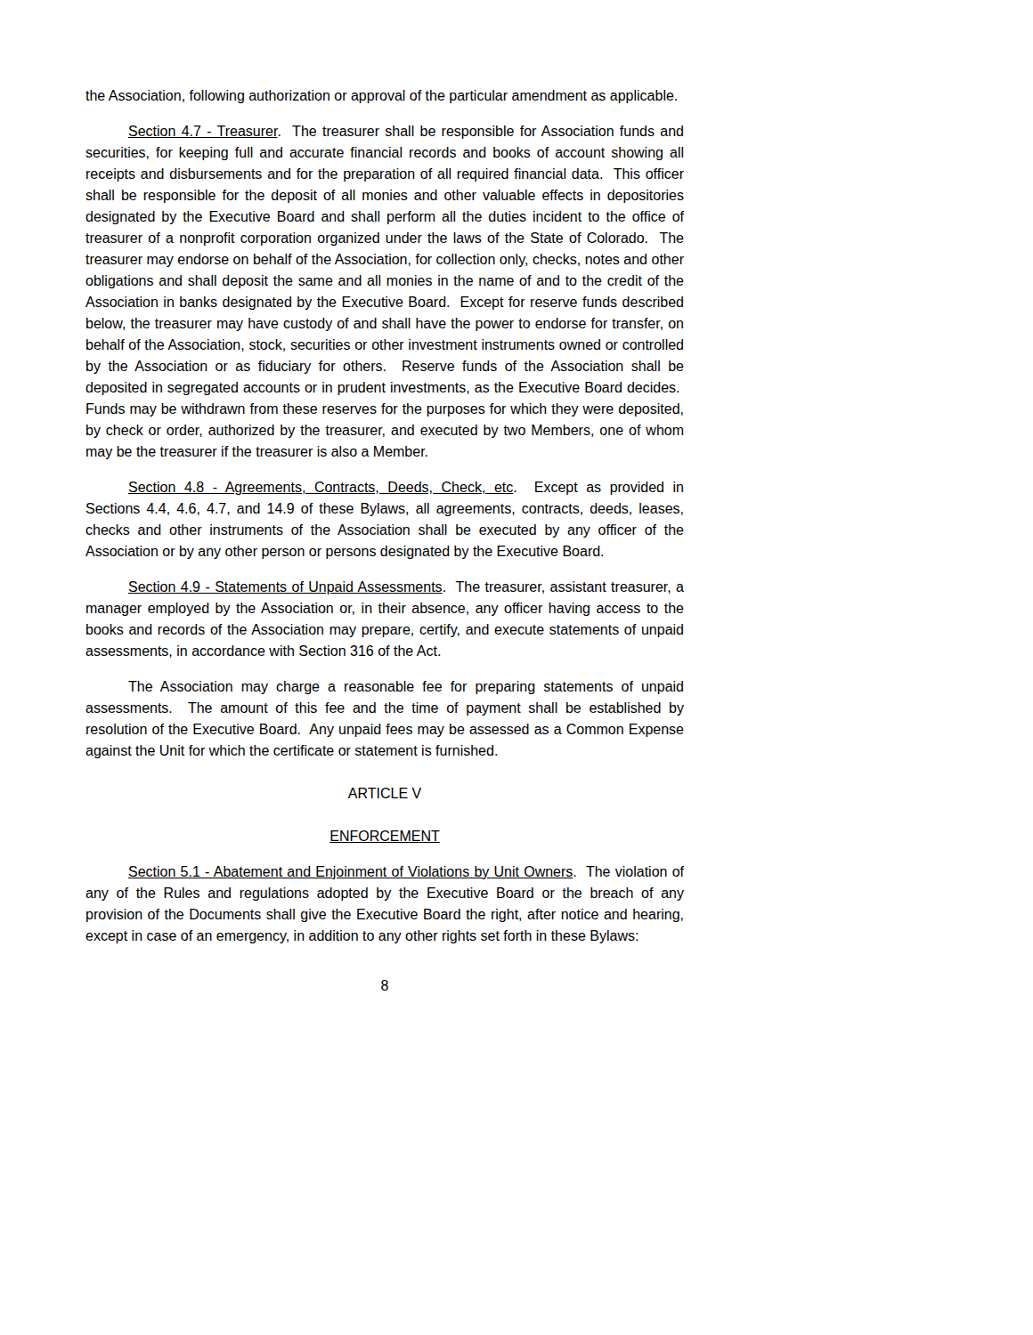the Association, following authorization or approval of the particular amendment as applicable.
Section 4.7 - Treasurer. The treasurer shall be responsible for Association funds and securities, for keeping full and accurate financial records and books of account showing all receipts and disbursements and for the preparation of all required financial data. This officer shall be responsible for the deposit of all monies and other valuable effects in depositories designated by the Executive Board and shall perform all the duties incident to the office of treasurer of a nonprofit corporation organized under the laws of the State of Colorado. The treasurer may endorse on behalf of the Association, for collection only, checks, notes and other obligations and shall deposit the same and all monies in the name of and to the credit of the Association in banks designated by the Executive Board. Except for reserve funds described below, the treasurer may have custody of and shall have the power to endorse for transfer, on behalf of the Association, stock, securities or other investment instruments owned or controlled by the Association or as fiduciary for others. Reserve funds of the Association shall be deposited in segregated accounts or in prudent investments, as the Executive Board decides. Funds may be withdrawn from these reserves for the purposes for which they were deposited, by check or order, authorized by the treasurer, and executed by two Members, one of whom may be the treasurer if the treasurer is also a Member.
Section 4.8 - Agreements, Contracts, Deeds, Check, etc. Except as provided in Sections 4.4, 4.6, 4.7, and 14.9 of these Bylaws, all agreements, contracts, deeds, leases, checks and other instruments of the Association shall be executed by any officer of the Association or by any other person or persons designated by the Executive Board.
Section 4.9 - Statements of Unpaid Assessments. The treasurer, assistant treasurer, a manager employed by the Association or, in their absence, any officer having access to the books and records of the Association may prepare, certify, and execute statements of unpaid assessments, in accordance with Section 316 of the Act.
The Association may charge a reasonable fee for preparing statements of unpaid assessments. The amount of this fee and the time of payment shall be established by resolution of the Executive Board. Any unpaid fees may be assessed as a Common Expense against the Unit for which the certificate or statement is furnished.
ARTICLE V
ENFORCEMENT
Section 5.1 - Abatement and Enjoinment of Violations by Unit Owners. The violation of any of the Rules and regulations adopted by the Executive Board or the breach of any provision of the Documents shall give the Executive Board the right, after notice and hearing, except in case of an emergency, in addition to any other rights set forth in these Bylaws:
8